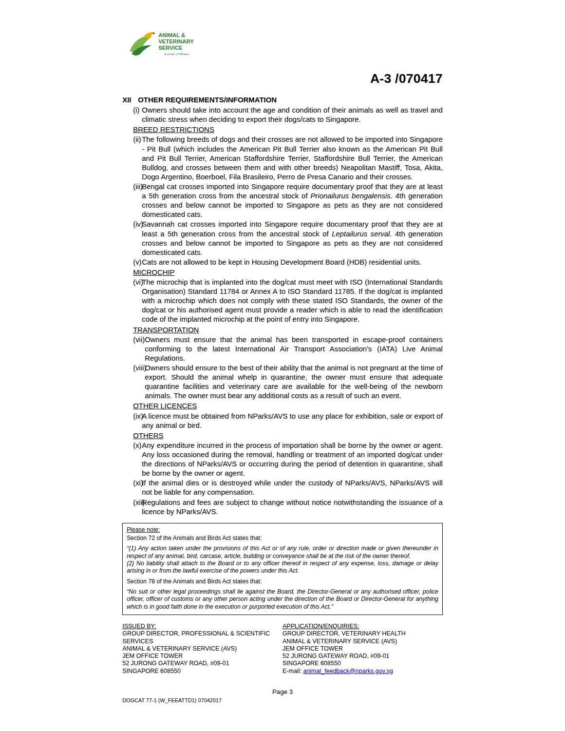ANIMAL & VETERINARY SERVICE A cluster of NParks
A-3 /070417
XII
OTHER REQUIREMENTS/INFORMATION
(i)
Owners should take into account the age and condition of their animals as well as travel and climatic stress when deciding to export their dogs/cats to Singapore.
BREED RESTRICTIONS
(ii)
The following breeds of dogs and their crosses are not allowed to be imported into Singapore - Pit Bull (which includes the American Pit Bull Terrier also known as the American Pit Bull and Pit Bull Terrier, American Staffordshire Terrier, Staffordshire Bull Terrier, the American Bulldog, and crosses between them and with other breeds) Neapolitan Mastiff, Tosa, Akita, Dogo Argentino, Boerboel, Fila Brasileiro, Perro de Presa Canario and their crosses.
(iii)
Bengal cat crosses imported into Singapore require documentary proof that they are at least a 5th generation cross from the ancestral stock of Prionailurus bengalensis. 4th generation crosses and below cannot be imported to Singapore as pets as they are not considered domesticated cats.
(iv)
Savannah cat crosses imported into Singapore require documentary proof that they are at least a 5th generation cross from the ancestral stock of Leptailurus serval. 4th generation crosses and below cannot be imported to Singapore as pets as they are not considered domesticated cats.
(v)
Cats are not allowed to be kept in Housing Development Board (HDB) residential units.
MICROCHIP
(vi)
The microchip that is implanted into the dog/cat must meet with ISO (International Standards Organisation) Standard 11784 or Annex A to ISO Standard 11785. If the dog/cat is implanted with a microchip which does not comply with these stated ISO Standards, the owner of the dog/cat or his authorised agent must provide a reader which is able to read the identification code of the implanted microchip at the point of entry into Singapore.
TRANSPORTATION
(vii)
Owners must ensure that the animal has been transported in escape-proof containers conforming to the latest International Air Transport Association’s (IATA) Live Animal Regulations.
(viii)
Owners should ensure to the best of their ability that the animal is not pregnant at the time of export. Should the animal whelp in quarantine, the owner must ensure that adequate quarantine facilities and veterinary care are available for the well-being of the newborn animals. The owner must bear any additional costs as a result of such an event.
OTHER LICENCES
(ix)
A licence must be obtained from NParks/AVS to use any place for exhibition, sale or export of any animal or bird.
OTHERS
(x)
Any expenditure incurred in the process of importation shall be borne by the owner or agent. Any loss occasioned during the removal, handling or treatment of an imported dog/cat under the directions of NParks/AVS or occurring during the period of detention in quarantine, shall be borne by the owner or agent.
(xi)
If the animal dies or is destroyed while under the custody of NParks/AVS, NParks/AVS will not be liable for any compensation.
(xii)
Regulations and fees are subject to change without notice notwithstanding the issuance of a licence by NParks/AVS.
Please note:
Section 72 of the Animals and Birds Act states that:
“(1) Any action taken under the provisions of this Act or of any rule, order or direction made or given thereunder in respect of any animal, bird, carcase, article, building or conveyance shall be at the risk of the owner thereof.
(2) No liability shall attach to the Board or to any officer thereof in respect of any expense, loss, damage or delay arising in or from the lawful exercise of the powers under this Act.
Section 78 of the Animals and Birds Act states that:
“No suit or other legal proceedings shall lie against the Board, the Director-General or any authorised officer, police officer, officer of customs or any other person acting under the direction of the Board or Director-General for anything which is in good faith done in the execution or purported execution of this Act.”
ISSUED BY:
GROUP DIRECTOR, PROFESSIONAL & SCIENTIFIC SERVICES
ANIMAL & VETERINARY SERVICE (AVS)
JEM OFFICE TOWER
52 JURONG GATEWAY ROAD, #09-01
SINGAPORE 608550
APPLICATION/ENQUIRIES:
GROUP DIRECTOR, VETERINARY HEALTH
ANIMAL & VETERINARY SERVICE (AVS)
JEM OFFICE TOWER
52 JURONG GATEWAY ROAD, #09-01
SINGAPORE 608550
E-mail: animal_feedback@nparks.gov.sg
Page 3
DOGCAT 77-1 (W_FEEATTD1) 07042017